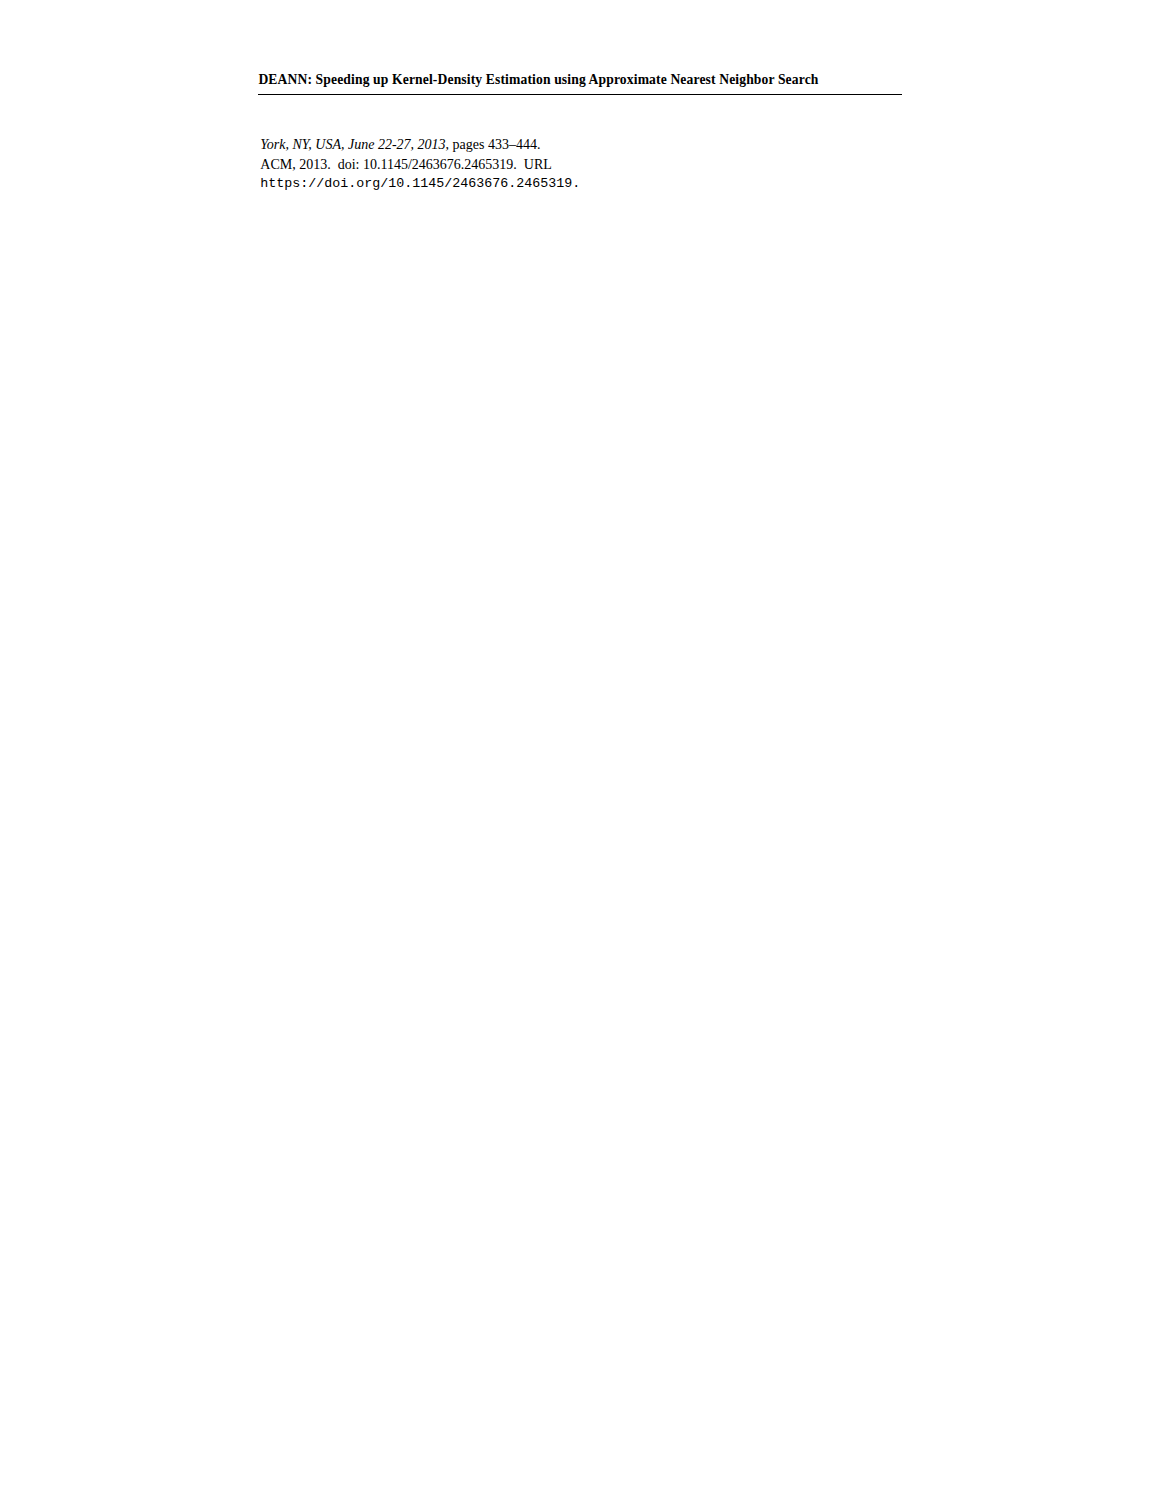DEANN: Speeding up Kernel-Density Estimation using Approximate Nearest Neighbor Search
York, NY, USA, June 22-27, 2013, pages 433–444. ACM, 2013. doi: 10.1145/2463676.2465319. URL https://doi.org/10.1145/2463676.2465319.